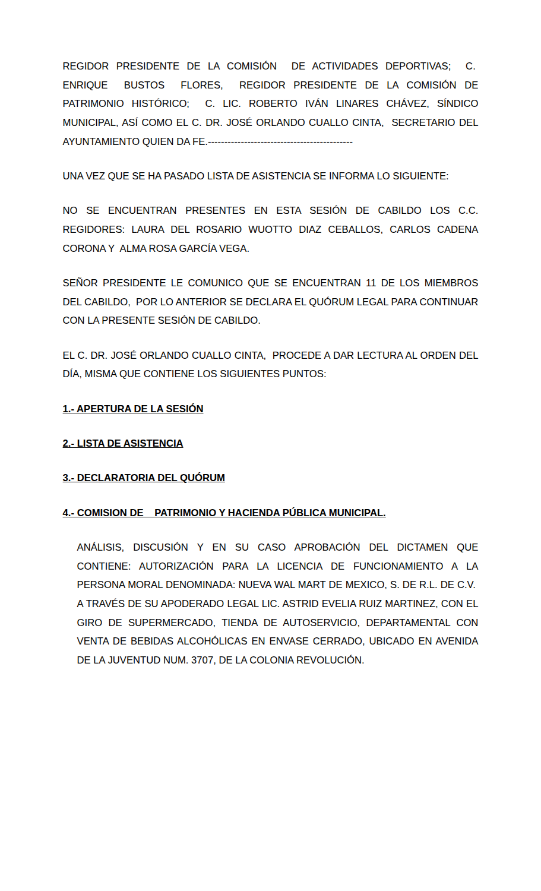REGIDOR PRESIDENTE DE LA COMISIÓN DE ACTIVIDADES DEPORTIVAS; C. ENRIQUE BUSTOS FLORES, REGIDOR PRESIDENTE DE LA COMISIÓN DE PATRIMONIO HISTÓRICO; C. LIC. ROBERTO IVÁN LINARES CHÁVEZ, SÍNDICO MUNICIPAL, ASÍ COMO EL C. DR. JOSÉ ORLANDO CUALLO CINTA, SECRETARIO DEL AYUNTAMIENTO QUIEN DA FE.--------------------------------------------
UNA VEZ QUE SE HA PASADO LISTA DE ASISTENCIA SE INFORMA LO SIGUIENTE:
NO SE ENCUENTRAN PRESENTES EN ESTA SESIÓN DE CABILDO LOS C.C. REGIDORES: LAURA DEL ROSARIO WUOTTO DIAZ CEBALLOS, CARLOS CADENA CORONA Y ALMA ROSA GARCÍA VEGA.
SEÑOR PRESIDENTE LE COMUNICO QUE SE ENCUENTRAN 11 DE LOS MIEMBROS DEL CABILDO, POR LO ANTERIOR SE DECLARA EL QUÓRUM LEGAL PARA CONTINUAR CON LA PRESENTE SESIÓN DE CABILDO.
EL C. DR. JOSÉ ORLANDO CUALLO CINTA, PROCEDE A DAR LECTURA AL ORDEN DEL DÍA, MISMA QUE CONTIENE LOS SIGUIENTES PUNTOS:
1.- APERTURA DE LA SESIÓN
2.- LISTA DE ASISTENCIA
3.- DECLARATORIA DEL QUÓRUM
4.- COMISION DE PATRIMONIO Y HACIENDA PÚBLICA MUNICIPAL.
ANÁLISIS, DISCUSIÓN Y EN SU CASO APROBACIÓN DEL DICTAMEN QUE CONTIENE: AUTORIZACIÓN PARA LA LICENCIA DE FUNCIONAMIENTO A LA PERSONA MORAL DENOMINADA: NUEVA WAL MART DE MEXICO, S. DE R.L. DE C.V. A TRAVÉS DE SU APODERADO LEGAL LIC. ASTRID EVELIA RUIZ MARTINEZ, CON EL GIRO DE SUPERMERCADO, TIENDA DE AUTOSERVICIO, DEPARTAMENTAL CON VENTA DE BEBIDAS ALCOHÓLICAS EN ENVASE CERRADO, UBICADO EN AVENIDA DE LA JUVENTUD NUM. 3707, DE LA COLONIA REVOLUCIÓN.